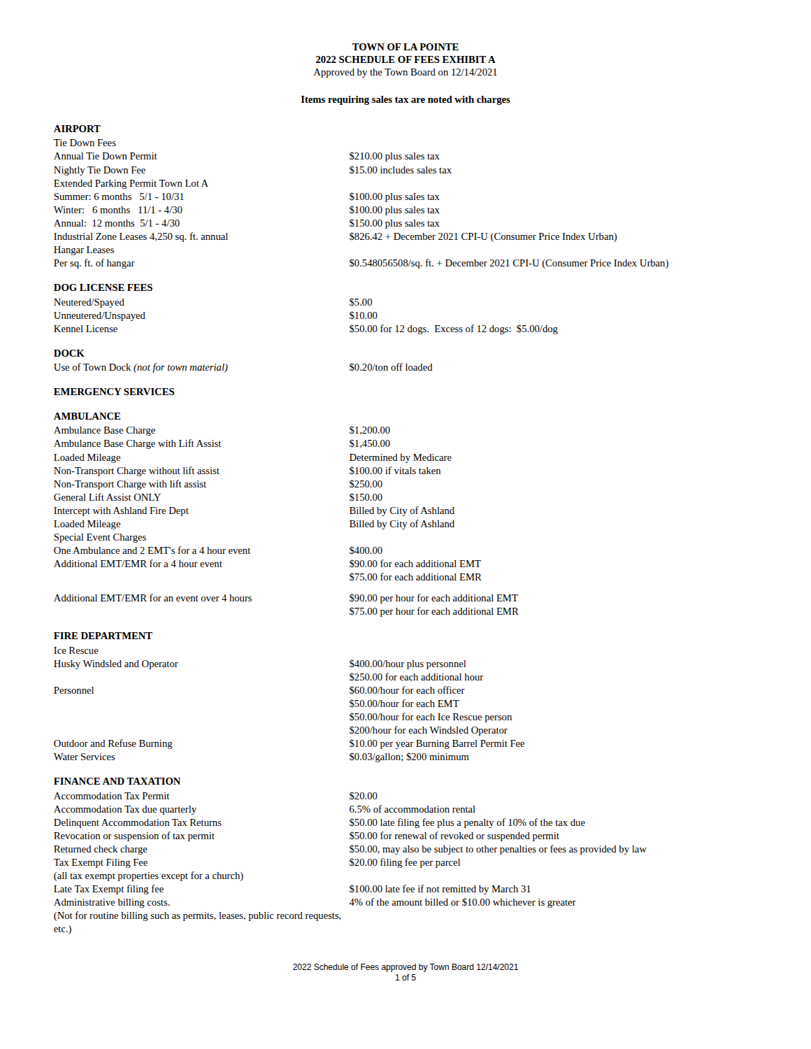TOWN OF LA POINTE
2022 SCHEDULE OF FEES EXHIBIT A
Approved by the Town Board on 12/14/2021
Items requiring sales tax are noted with charges
Airport
| Tie Down Fees | |
| Annual Tie Down Permit | $210.00 plus sales tax |
| Nightly Tie Down Fee | $15.00 includes sales tax |
| Extended Parking Permit Town Lot A | |
| Summer: 6 months 5/1 - 10/31 | $100.00 plus sales tax |
| Winter: 6 months 11/1 - 4/30 | $100.00 plus sales tax |
| Annual: 12 months 5/1 - 4/30 | $150.00 plus sales tax |
| Industrial Zone Leases 4,250 sq. ft. annual | $826.42 + December 2021 CPI-U (Consumer Price Index Urban) |
| Hangar Leases | |
| Per sq. ft. of hangar | $0.548056508/sq. ft. + December 2021 CPI-U (Consumer Price Index Urban) |
Dog License Fees
| Neutered/Spayed | $5.00 |
| Unneutered/Unspayed | $10.00 |
| Kennel License | $50.00 for 12 dogs. Excess of 12 dogs: $5.00/dog |
Dock
| Use of Town Dock (not for town material) | $0.20/ton off loaded |
Emergency Services
Ambulance
| Ambulance Base Charge | $1,200.00 |
| Ambulance Base Charge with Lift Assist | $1,450.00 |
| Loaded Mileage | Determined by Medicare |
| Non-Transport Charge without lift assist | $100.00 if vitals taken |
| Non-Transport Charge with lift assist | $250.00 |
| General Lift Assist ONLY | $150.00 |
| Intercept with Ashland Fire Dept | Billed by City of Ashland |
| Loaded Mileage | Billed by City of Ashland |
| Special Event Charges | |
| One Ambulance and 2 EMT's for a 4 hour event | $400.00 |
| Additional EMT/EMR for a 4 hour event | $90.00 for each additional EMT |
| | $75.00 for each additional EMR |
| Additional EMT/EMR for an event over 4 hours | $90.00 per hour for each additional EMT |
| | $75.00 per hour for each additional EMR |
Fire Department
| Ice Rescue | |
| Husky Windsled and Operator | $400.00/hour plus personnel |
| | $250.00 for each additional hour |
| Personnel | $60.00/hour for each officer |
| | $50.00/hour for each EMT |
| | $50.00/hour for each Ice Rescue person |
| | $200/hour for each Windsled Operator |
| Outdoor and Refuse Burning | $10.00 per year Burning Barrel Permit Fee |
| Water Services | $0.03/gallon; $200 minimum |
Finance and Taxation
| Accommodation Tax Permit | $20.00 |
| Accommodation Tax due quarterly | 6.5% of accommodation rental |
| Delinquent Accommodation Tax Returns | $50.00 late filing fee plus a penalty of 10% of the tax due |
| Revocation or suspension of tax permit | $50.00 for renewal of revoked or suspended permit |
| Returned check charge | $50.00, may also be subject to other penalties or fees as provided by law |
| Tax Exempt Filing Fee | $20.00 filing fee per parcel |
| (all tax exempt properties except for a church) | |
| Late Tax Exempt filing fee | $100.00 late fee if not remitted by March 31 |
| Administrative billing costs. | 4% of the amount billed or $10.00 whichever is greater |
| (Not for routine billing such as permits, leases, public record requests, etc.) | |
2022 Schedule of Fees approved by Town Board 12/14/2021
1 of 5